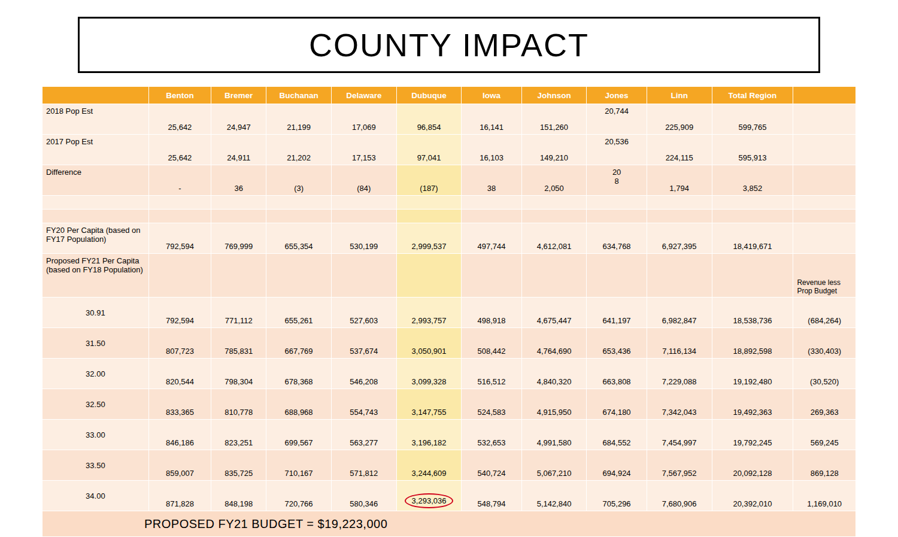County Impact
| | Benton | Bremer | Buchanan | Delaware | Dubuque | Iowa | Johnson | Jones | Linn | Total Region | |
| --- | --- | --- | --- | --- | --- | --- | --- | --- | --- | --- | --- |
| 2018 Pop Est | 25,642 | 24,947 | 21,199 | 17,069 | 96,854 | 16,141 | 151,260 | 20,744 | 225,909 | 599,765 | |
| 2017 Pop Est | 25,642 | 24,911 | 21,202 | 17,153 | 97,041 | 16,103 | 149,210 | 20,536 | 224,115 | 595,913 | |
| Difference | - | 36 | (3) | (84) | (187) | 38 | 2,050 | 20 8 | 1,794 | 3,852 | |
| FY20 Per Capita (based on FY17 Population) | 792,594 | 769,999 | 655,354 | 530,199 | 2,999,537 | 497,744 | 4,612,081 | 634,768 | 6,927,395 | 18,419,671 | |
| Proposed FY21 Per Capita (based on FY18 Population) | | | | | | | | | | | Revenue less Prop Budget |
| 30.91 | 792,594 | 771,112 | 655,261 | 527,603 | 2,993,757 | 498,918 | 4,675,447 | 641,197 | 6,982,847 | 18,538,736 | (684,264) |
| 31.50 | 807,723 | 785,831 | 667,769 | 537,674 | 3,050,901 | 508,442 | 4,764,690 | 653,436 | 7,116,134 | 18,892,598 | (330,403) |
| 32.00 | 820,544 | 798,304 | 678,368 | 546,208 | 3,099,328 | 516,512 | 4,840,320 | 663,808 | 7,229,088 | 19,192,480 | (30,520) |
| 32.50 | 833,365 | 810,778 | 688,968 | 554,743 | 3,147,755 | 524,583 | 4,915,950 | 674,180 | 7,342,043 | 19,492,363 | 269,363 |
| 33.00 | 846,186 | 823,251 | 699,567 | 563,277 | 3,196,182 | 532,653 | 4,991,580 | 684,552 | 7,454,997 | 19,792,245 | 569,245 |
| 33.50 | 859,007 | 835,725 | 710,167 | 571,812 | 3,244,609 | 540,724 | 5,067,210 | 694,924 | 7,567,952 | 20,092,128 | 869,128 |
| 34.00 | 871,828 | 848,198 | 720,766 | 580,346 | 3,293,036 | 548,794 | 5,142,840 | 705,296 | 7,680,906 | 20,392,010 | 1,169,010 |
| PROPOSED FY21 BUDGET = $19,223,000 |